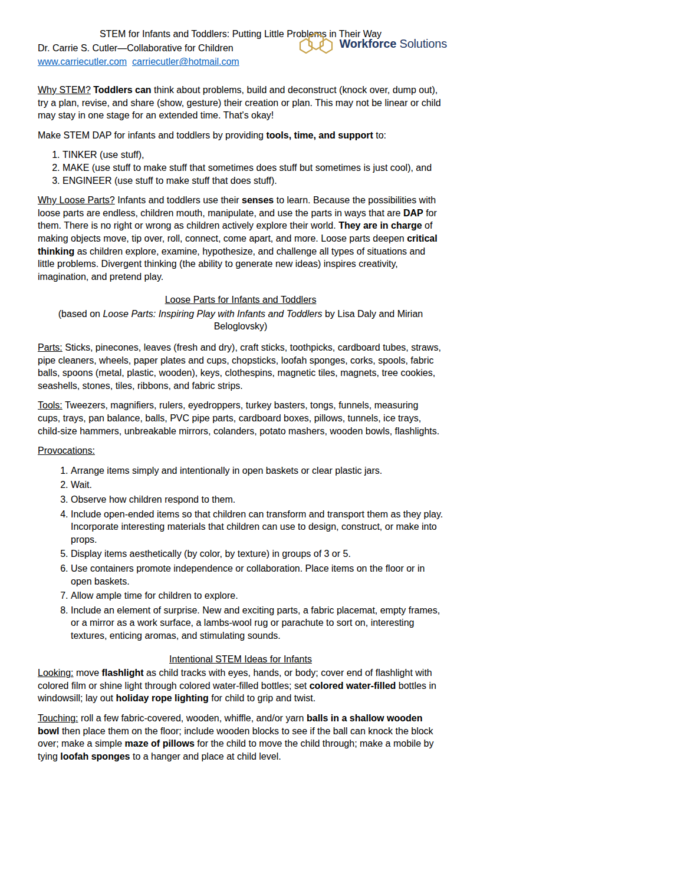Workforce Solutions
STEM for Infants and Toddlers: Putting Little Problems in Their Way
Dr. Carrie S. Cutler—Collaborative for Children
www.carriecutler.com carriecutler@hotmail.com
Why STEM? Toddlers can think about problems, build and deconstruct (knock over, dump out), try a plan, revise, and share (show, gesture) their creation or plan. This may not be linear or child may stay in one stage for an extended time. That's okay!
Make STEM DAP for infants and toddlers by providing tools, time, and support to:
TINKER (use stuff),
MAKE (use stuff to make stuff that sometimes does stuff but sometimes is just cool), and
ENGINEER (use stuff to make stuff that does stuff).
Why Loose Parts? Infants and toddlers use their senses to learn. Because the possibilities with loose parts are endless, children mouth, manipulate, and use the parts in ways that are DAP for them. There is no right or wrong as children actively explore their world. They are in charge of making objects move, tip over, roll, connect, come apart, and more. Loose parts deepen critical thinking as children explore, examine, hypothesize, and challenge all types of situations and little problems. Divergent thinking (the ability to generate new ideas) inspires creativity, imagination, and pretend play.
Loose Parts for Infants and Toddlers
(based on Loose Parts: Inspiring Play with Infants and Toddlers by Lisa Daly and Mirian Beloglovsky)
Parts: Sticks, pinecones, leaves (fresh and dry), craft sticks, toothpicks, cardboard tubes, straws, pipe cleaners, wheels, paper plates and cups, chopsticks, loofah sponges, corks, spools, fabric balls, spoons (metal, plastic, wooden), keys, clothespins, magnetic tiles, magnets, tree cookies, seashells, stones, tiles, ribbons, and fabric strips.
Tools: Tweezers, magnifiers, rulers, eyedroppers, turkey basters, tongs, funnels, measuring cups, trays, pan balance, balls, PVC pipe parts, cardboard boxes, pillows, tunnels, ice trays, child-size hammers, unbreakable mirrors, colanders, potato mashers, wooden bowls, flashlights.
Provocations:
Arrange items simply and intentionally in open baskets or clear plastic jars.
Wait.
Observe how children respond to them.
Include open-ended items so that children can transform and transport them as they play. Incorporate interesting materials that children can use to design, construct, or make into props.
Display items aesthetically (by color, by texture) in groups of 3 or 5.
Use containers promote independence or collaboration. Place items on the floor or in open baskets.
Allow ample time for children to explore.
Include an element of surprise. New and exciting parts, a fabric placemat, empty frames, or a mirror as a work surface, a lambs-wool rug or parachute to sort on, interesting textures, enticing aromas, and stimulating sounds.
Intentional STEM Ideas for Infants
Looking: move flashlight as child tracks with eyes, hands, or body; cover end of flashlight with colored film or shine light through colored water-filled bottles; set colored water-filled bottles in windowsill; lay out holiday rope lighting for child to grip and twist.
Touching: roll a few fabric-covered, wooden, whiffle, and/or yarn balls in a shallow wooden bowl then place them on the floor; include wooden blocks to see if the ball can knock the block over; make a simple maze of pillows for the child to move the child through; make a mobile by tying loofah sponges to a hanger and place at child level.